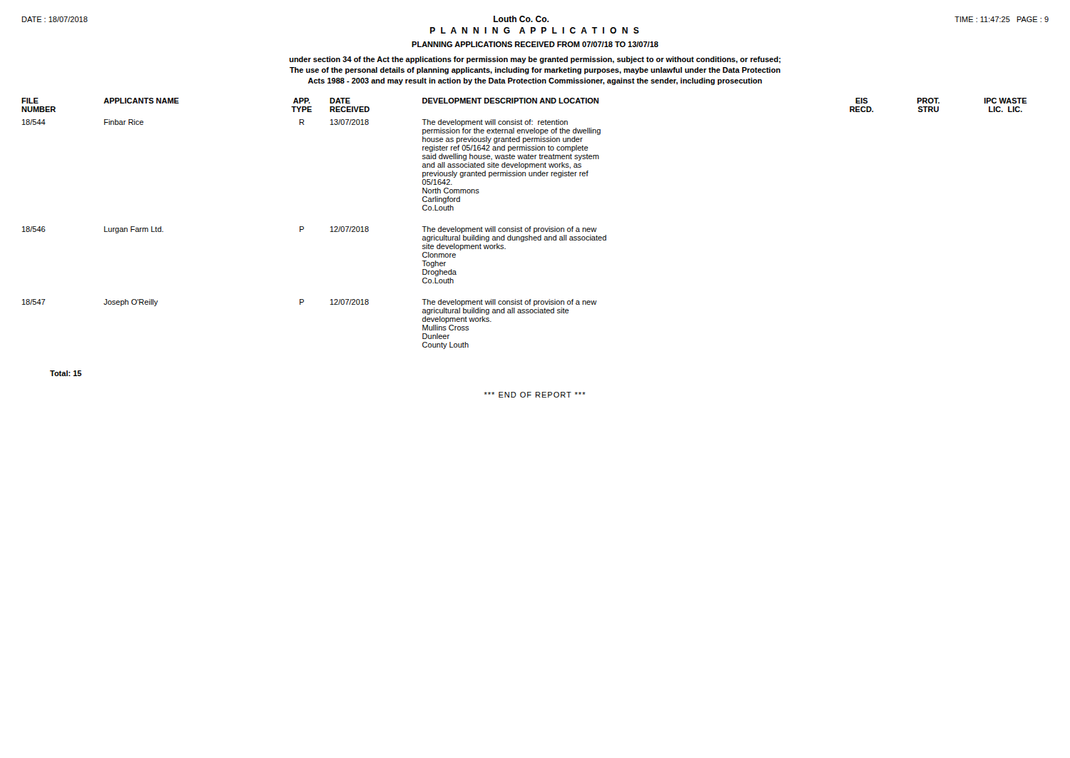DATE : 18/07/2018
Louth Co. Co.
TIME : 11:47:25 PAGE : 9
P L A N N I N G A P P L I C A T I O N S
PLANNING APPLICATIONS RECEIVED FROM 07/07/18 TO 13/07/18
under section 34 of the Act the applications for permission may be granted permission, subject to or without conditions, or refused;
The use of the personal details of planning applicants, including for marketing purposes, maybe unlawful under the Data Protection
Acts 1988 - 2003 and may result in action by the Data Protection Commissioner, against the sender, including prosecution
| FILE NUMBER | APPLICANTS NAME | APP. TYPE | DATE RECEIVED | DEVELOPMENT DESCRIPTION AND LOCATION | EIS RECD. | PROT. STRU | IPC WASTE LIC. LIC. |
| --- | --- | --- | --- | --- | --- | --- | --- |
| 18/544 | Finbar Rice | R | 13/07/2018 | The development will consist of: retention permission for the external envelope of the dwelling house as previously granted permission under register ref 05/1642 and permission to complete said dwelling house, waste water treatment system and all associated site development works, as previously granted permission under register ref 05/1642. North Commons Carlingford Co.Louth | | | |
| 18/546 | Lurgan Farm Ltd. | P | 12/07/2018 | The development will consist of provision of a new agricultural building and dungshed and all associated site development works. Clonmore Togher Drogheda Co.Louth | | | |
| 18/547 | Joseph O'Reilly | P | 12/07/2018 | The development will consist of provision of a new agricultural building and all associated site development works. Mullins Cross Dunleer County Louth | | | |
Total: 15
*** END OF REPORT ***